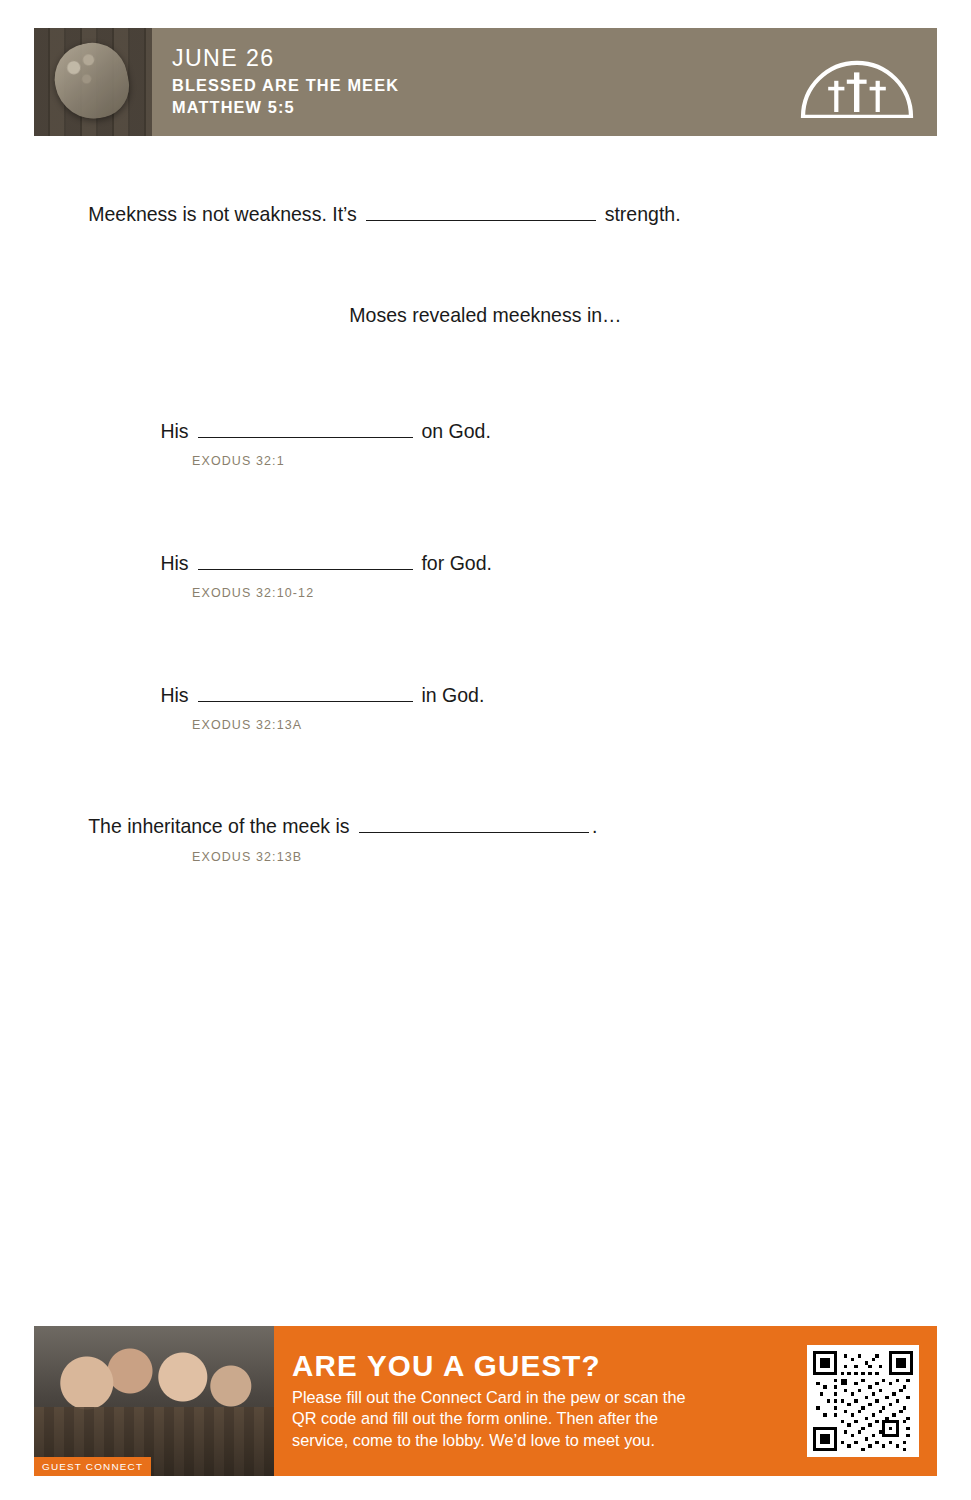JUNE 26
BLESSED ARE THE MEEK
MATTHEW 5:5
Meekness is not weakness. It’s strength.
Moses revealed meekness in…
His on God.
Exodus 32:1
His for God.
Exodus 32:10-12
His in God.
Exodus 32:13a
The inheritance of the meek is .
Exodus 32:13b
Guest Connect
Are You a Guest?
Please fill out the Connect Card in the pew or scan the QR code and fill out the form online. Then after the service, come to the lobby. We’d love to meet you.